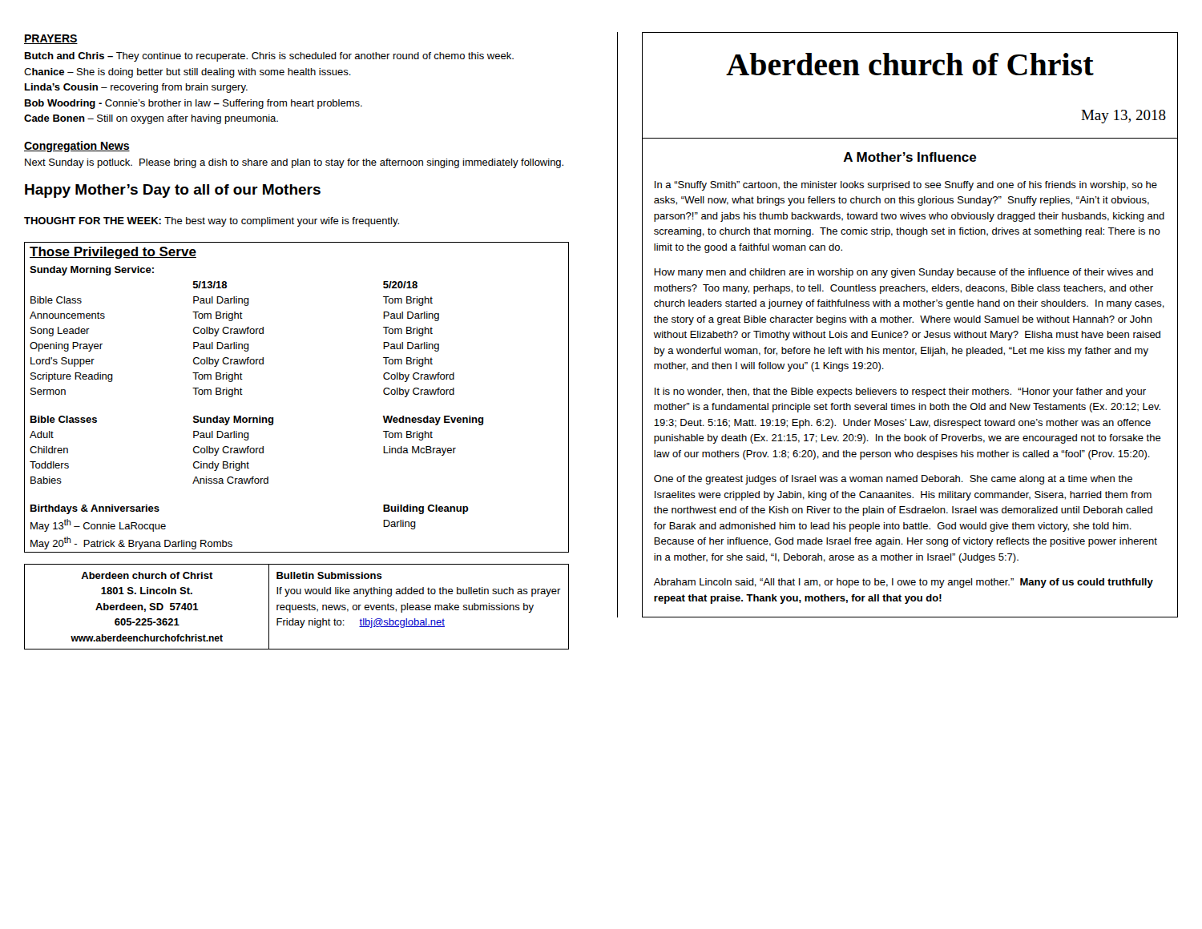PRAYERS
Butch and Chris – They continue to recuperate. Chris is scheduled for another round of chemo this week.
Chanice – She is doing better but still dealing with some health issues.
Linda’s Cousin – recovering from brain surgery.
Bob Woodring - Connie’s brother in law – Suffering from heart problems.
Cade Bonen – Still on oxygen after having pneumonia.
Congregation News
Next Sunday is potluck. Please bring a dish to share and plan to stay for the afternoon singing immediately following.
Happy Mother’s Day to all of our Mothers
THOUGHT FOR THE WEEK: The best way to compliment your wife is frequently.
| Those Privileged to Serve |
| Sunday Morning Service: |
| | 5/13/18 | 5/20/18 |
| Bible Class | Paul Darling | Tom Bright |
| Announcements | Tom Bright | Paul Darling |
| Song Leader | Colby Crawford | Tom Bright |
| Opening Prayer | Paul Darling | Paul Darling |
| Lord's Supper | Colby Crawford | Tom Bright |
| Scripture Reading | Tom Bright | Colby Crawford |
| Sermon | Tom Bright | Colby Crawford |
| Bible Classes | Sunday Morning | Wednesday Evening |
| Adult | Paul Darling | Tom Bright |
| Children | Colby Crawford | Linda McBrayer |
| Toddlers | Cindy Bright | |
| Babies | Anissa Crawford | |
| Birthdays & Anniversaries | Building Cleanup |
| May 13 th – Connie LaRocque | Darling |
| May 20 th - Patrick & Bryana Darling Rombs | |
| Aberdeen church of Christ 1801 S. Lincoln St. Aberdeen, SD 57401 605-225-3621 www.aberdeenchurchofchrist.net | Bulletin Submissions If you would like anything added to the bulletin such as prayer requests, news, or events, please make submissions by Friday night to: tlbj@sbcglobal.net |
Aberdeen church of Christ
May 13, 2018
A Mother’s Influence
In a “Snuffy Smith” cartoon, the minister looks surprised to see Snuffy and one of his friends in worship, so he asks, “Well now, what brings you fellers to church on this glorious Sunday?” Snuffy replies, “Ain’t it obvious, parson?!” and jabs his thumb backwards, toward two wives who obviously dragged their husbands, kicking and screaming, to church that morning. The comic strip, though set in fiction, drives at something real: There is no limit to the good a faithful woman can do.
How many men and children are in worship on any given Sunday because of the influence of their wives and mothers? Too many, perhaps, to tell. Countless preachers, elders, deacons, Bible class teachers, and other church leaders started a journey of faithfulness with a mother’s gentle hand on their shoulders. In many cases, the story of a great Bible character begins with a mother. Where would Samuel be without Hannah? or John without Elizabeth? or Timothy without Lois and Eunice? or Jesus without Mary? Elisha must have been raised by a wonderful woman, for, before he left with his mentor, Elijah, he pleaded, “Let me kiss my father and my mother, and then I will follow you” (1 Kings 19:20).
It is no wonder, then, that the Bible expects believers to respect their mothers. “Honor your father and your mother” is a fundamental principle set forth several times in both the Old and New Testaments (Ex. 20:12; Lev. 19:3; Deut. 5:16; Matt. 19:19; Eph. 6:2). Under Moses’ Law, disrespect toward one’s mother was an offence punishable by death (Ex. 21:15, 17; Lev. 20:9). In the book of Proverbs, we are encouraged not to forsake the law of our mothers (Prov. 1:8; 6:20), and the person who despises his mother is called a “fool” (Prov. 15:20).
One of the greatest judges of Israel was a woman named Deborah. She came along at a time when the Israelites were crippled by Jabin, king of the Canaanites. His military commander, Sisera, harried them from the northwest end of the Kish on River to the plain of Esdraelon. Israel was demoralized until Deborah called for Barak and admonished him to lead his people into battle. God would give them victory, she told him. Because of her influence, God made Israel free again. Her song of victory reflects the positive power inherent in a mother, for she said, “I, Deborah, arose as a mother in Israel” (Judges 5:7).
Abraham Lincoln said, “All that I am, or hope to be, I owe to my angel mother.” Many of us could truthfully repeat that praise. Thank you, mothers, for all that you do!